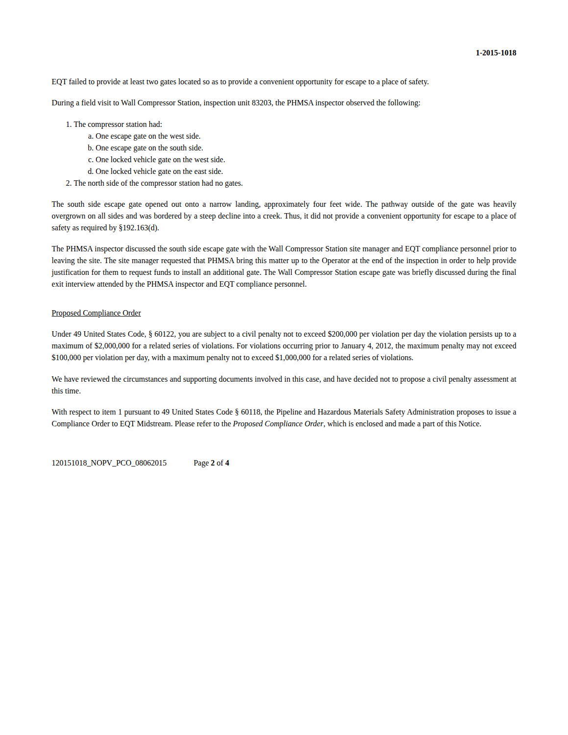1-2015-1018
EQT failed to provide at least two gates located so as to provide a convenient opportunity for escape to a place of safety.
During a field visit to Wall Compressor Station, inspection unit 83203, the PHMSA inspector observed the following:
The compressor station had:
One escape gate on the west side.
One escape gate on the south side.
One locked vehicle gate on the west side.
One locked vehicle gate on the east side.
The north side of the compressor station had no gates.
The south side escape gate opened out onto a narrow landing, approximately four feet wide. The pathway outside of the gate was heavily overgrown on all sides and was bordered by a steep decline into a creek. Thus, it did not provide a convenient opportunity for escape to a place of safety as required by §192.163(d).
The PHMSA inspector discussed the south side escape gate with the Wall Compressor Station site manager and EQT compliance personnel prior to leaving the site. The site manager requested that PHMSA bring this matter up to the Operator at the end of the inspection in order to help provide justification for them to request funds to install an additional gate. The Wall Compressor Station escape gate was briefly discussed during the final exit interview attended by the PHMSA inspector and EQT compliance personnel.
Proposed Compliance Order
Under 49 United States Code, § 60122, you are subject to a civil penalty not to exceed $200,000 per violation per day the violation persists up to a maximum of $2,000,000 for a related series of violations. For violations occurring prior to January 4, 2012, the maximum penalty may not exceed $100,000 per violation per day, with a maximum penalty not to exceed $1,000,000 for a related series of violations.
We have reviewed the circumstances and supporting documents involved in this case, and have decided not to propose a civil penalty assessment at this time.
With respect to item 1 pursuant to 49 United States Code § 60118, the Pipeline and Hazardous Materials Safety Administration proposes to issue a Compliance Order to EQT Midstream. Please refer to the Proposed Compliance Order, which is enclosed and made a part of this Notice.
120151018_NOPV_PCO_08062015 Page 2 of 4